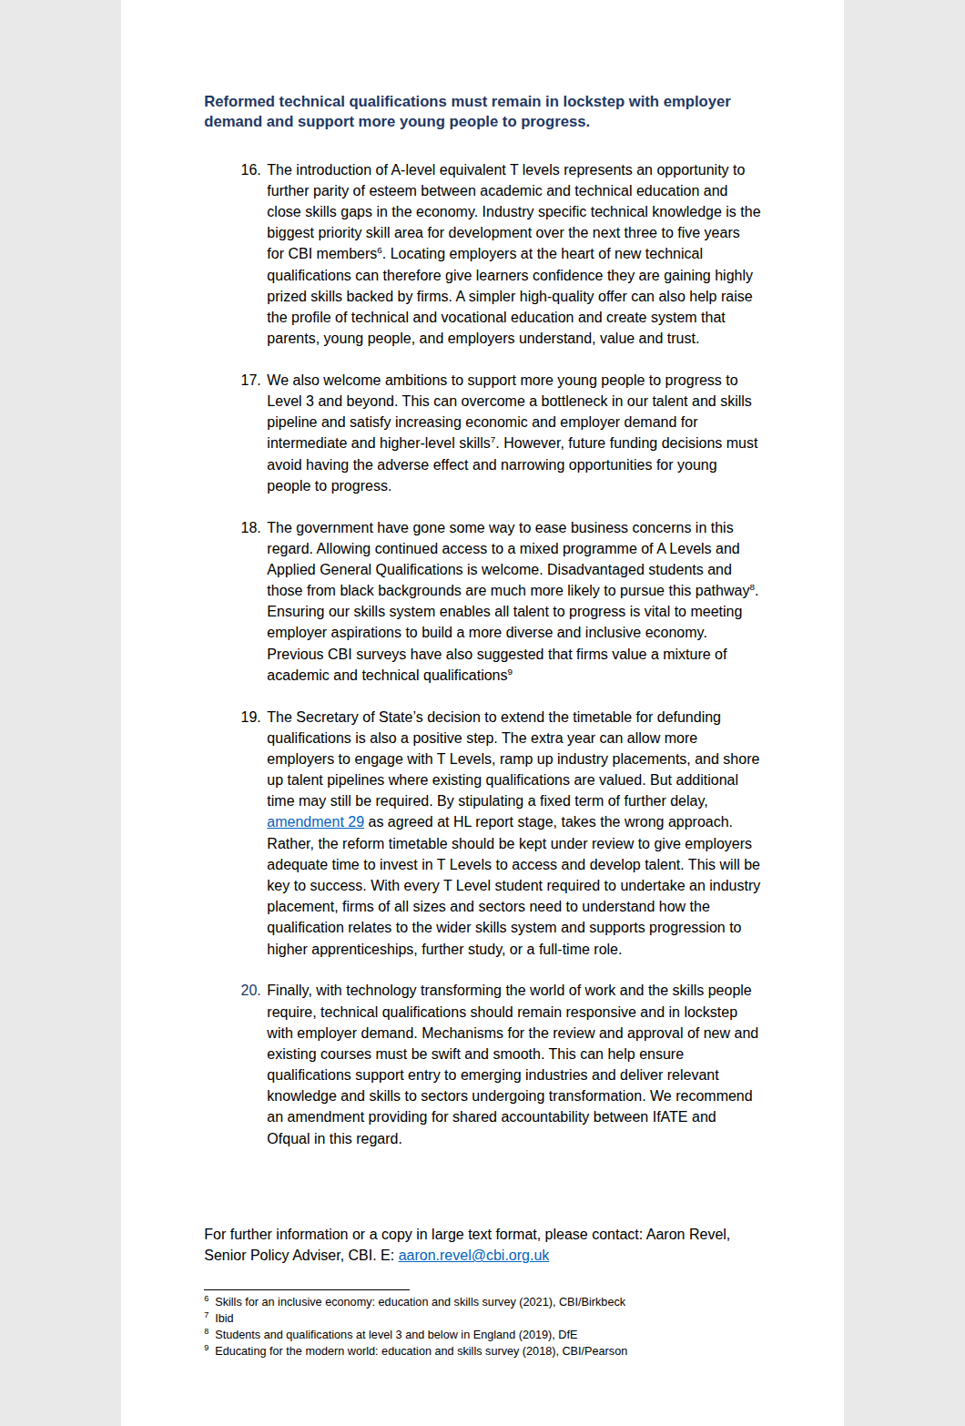Reformed technical qualifications must remain in lockstep with employer demand and support more young people to progress.
The introduction of A-level equivalent T levels represents an opportunity to further parity of esteem between academic and technical education and close skills gaps in the economy. Industry specific technical knowledge is the biggest priority skill area for development over the next three to five years for CBI members6. Locating employers at the heart of new technical qualifications can therefore give learners confidence they are gaining highly prized skills backed by firms. A simpler high-quality offer can also help raise the profile of technical and vocational education and create system that parents, young people, and employers understand, value and trust.
We also welcome ambitions to support more young people to progress to Level 3 and beyond. This can overcome a bottleneck in our talent and skills pipeline and satisfy increasing economic and employer demand for intermediate and higher-level skills7. However, future funding decisions must avoid having the adverse effect and narrowing opportunities for young people to progress.
The government have gone some way to ease business concerns in this regard. Allowing continued access to a mixed programme of A Levels and Applied General Qualifications is welcome. Disadvantaged students and those from black backgrounds are much more likely to pursue this pathway8. Ensuring our skills system enables all talent to progress is vital to meeting employer aspirations to build a more diverse and inclusive economy. Previous CBI surveys have also suggested that firms value a mixture of academic and technical qualifications9
The Secretary of State’s decision to extend the timetable for defunding qualifications is also a positive step. The extra year can allow more employers to engage with T Levels, ramp up industry placements, and shore up talent pipelines where existing qualifications are valued. But additional time may still be required. By stipulating a fixed term of further delay, amendment 29 as agreed at HL report stage, takes the wrong approach. Rather, the reform timetable should be kept under review to give employers adequate time to invest in T Levels to access and develop talent. This will be key to success. With every T Level student required to undertake an industry placement, firms of all sizes and sectors need to understand how the qualification relates to the wider skills system and supports progression to higher apprenticeships, further study, or a full-time role.
Finally, with technology transforming the world of work and the skills people require, technical qualifications should remain responsive and in lockstep with employer demand. Mechanisms for the review and approval of new and existing courses must be swift and smooth. This can help ensure qualifications support entry to emerging industries and deliver relevant knowledge and skills to sectors undergoing transformation. We recommend an amendment providing for shared accountability between IfATE and Ofqual in this regard.
For further information or a copy in large text format, please contact: Aaron Revel, Senior Policy Adviser, CBI. E: aaron.revel@cbi.org.uk
6 Skills for an inclusive economy: education and skills survey (2021), CBI/Birkbeck
7 Ibid
8 Students and qualifications at level 3 and below in England (2019), DfE
9 Educating for the modern world: education and skills survey (2018), CBI/Pearson